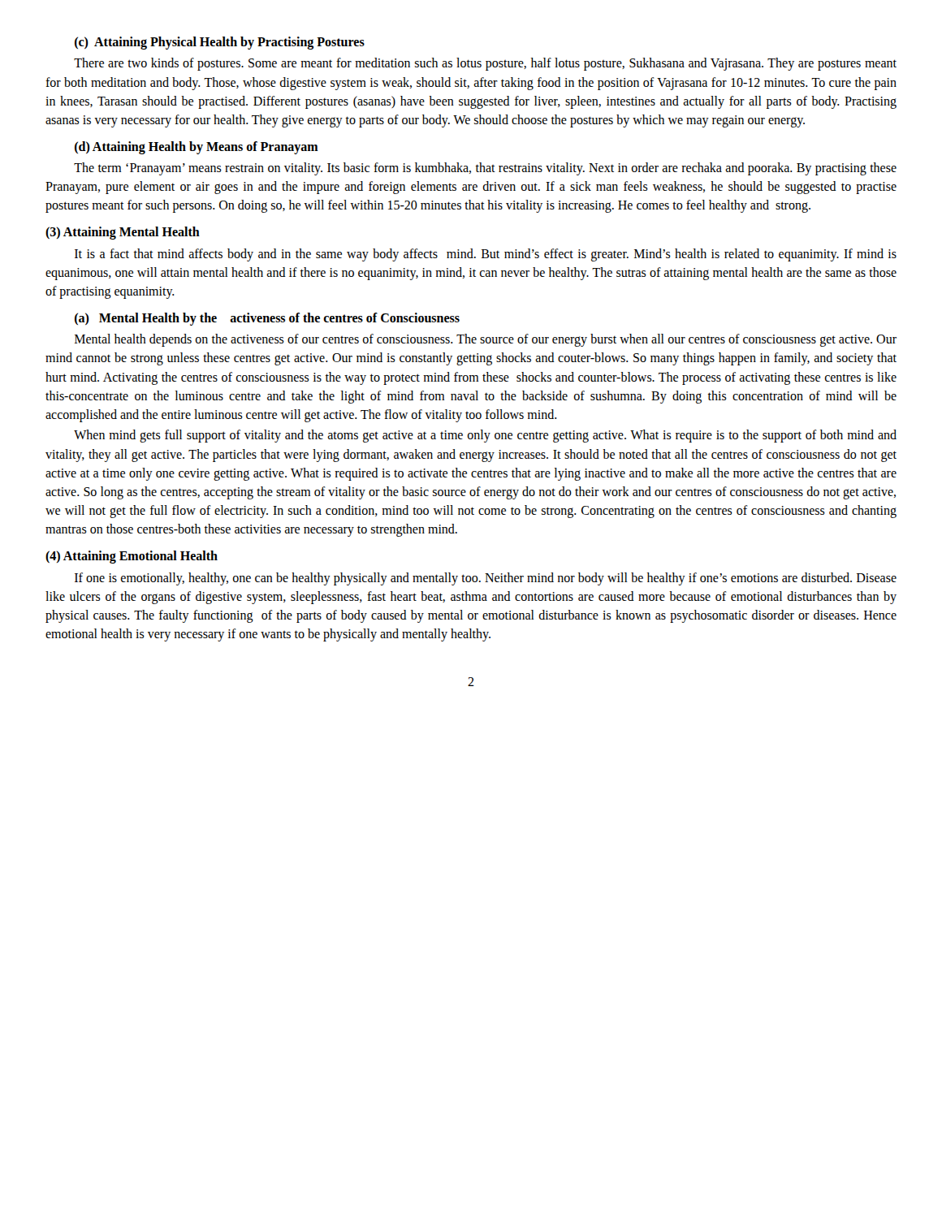(c) Attaining Physical Health by Practising Postures
There are two kinds of postures. Some are meant for meditation such as lotus posture, half lotus posture, Sukhasana and Vajrasana. They are postures meant for both meditation and body. Those, whose digestive system is weak, should sit, after taking food in the position of Vajrasana for 10-12 minutes. To cure the pain in knees, Tarasan should be practised. Different postures (asanas) have been suggested for liver, spleen, intestines and actually for all parts of body. Practising asanas is very necessary for our health. They give energy to parts of our body. We should choose the postures by which we may regain our energy.
(d) Attaining Health by Means of Pranayam
The term ‘Pranayam’ means restrain on vitality. Its basic form is kumbhaka, that restrains vitality. Next in order are rechaka and pooraka. By practising these Pranayam, pure element or air goes in and the impure and foreign elements are driven out. If a sick man feels weakness, he should be suggested to practise postures meant for such persons. On doing so, he will feel within 15-20 minutes that his vitality is increasing. He comes to feel healthy and strong.
(3) Attaining Mental Health
It is a fact that mind affects body and in the same way body affects mind. But mind’s effect is greater. Mind’s health is related to equanimity. If mind is equanimous, one will attain mental health and if there is no equanimity, in mind, it can never be healthy. The sutras of attaining mental health are the same as those of practising equanimity.
(a) Mental Health by the activeness of the centres of Consciousness
Mental health depends on the activeness of our centres of consciousness. The source of our energy burst when all our centres of consciousness get active. Our mind cannot be strong unless these centres get active. Our mind is constantly getting shocks and couter-blows. So many things happen in family, and society that hurt mind. Activating the centres of consciousness is the way to protect mind from these shocks and counter-blows. The process of activating these centres is like this-concentrate on the luminous centre and take the light of mind from naval to the backside of sushumna. By doing this concentration of mind will be accomplished and the entire luminous centre will get active. The flow of vitality too follows mind.
When mind gets full support of vitality and the atoms get active at a time only one centre getting active. What is require is to the support of both mind and vitality, they all get active. The particles that were lying dormant, awaken and energy increases. It should be noted that all the centres of consciousness do not get active at a time only one cevire getting active. What is required is to activate the centres that are lying inactive and to make all the more active the centres that are active. So long as the centres, accepting the stream of vitality or the basic source of energy do not do their work and our centres of consciousness do not get active, we will not get the full flow of electricity. In such a condition, mind too will not come to be strong. Concentrating on the centres of consciousness and chanting mantras on those centres-both these activities are necessary to strengthen mind.
(4) Attaining Emotional Health
If one is emotionally, healthy, one can be healthy physically and mentally too. Neither mind nor body will be healthy if one’s emotions are disturbed. Disease like ulcers of the organs of digestive system, sleeplessness, fast heart beat, asthma and contortions are caused more because of emotional disturbances than by physical causes. The faulty functioning of the parts of body caused by mental or emotional disturbance is known as psychosomatic disorder or diseases. Hence emotional health is very necessary if one wants to be physically and mentally healthy.
2